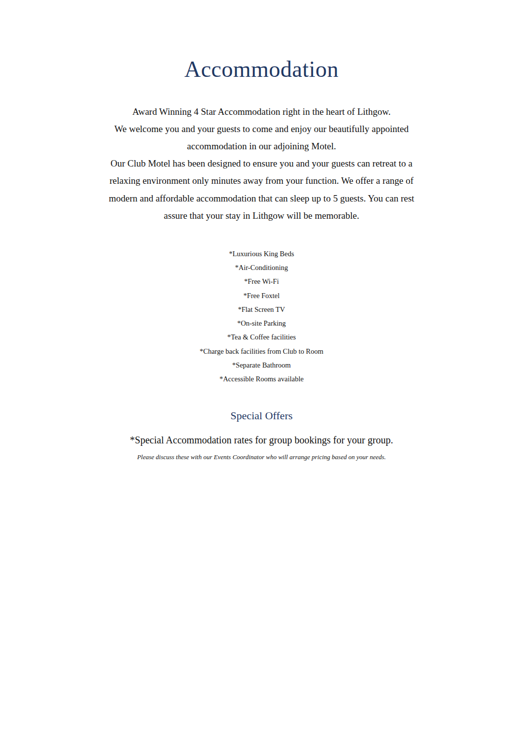Accommodation
Award Winning 4 Star Accommodation right in the heart of Lithgow.
We welcome you and your guests to come and enjoy our beautifully appointed accommodation in our adjoining Motel.
Our Club Motel has been designed to ensure you and your guests can retreat to a relaxing environment only minutes away from your function. We offer a range of modern and affordable accommodation that can sleep up to 5 guests. You can rest assure that your stay in Lithgow will be memorable.
*Luxurious King Beds
*Air-Conditioning
*Free Wi-Fi
*Free Foxtel
*Flat Screen TV
*On-site Parking
*Tea & Coffee facilities
*Charge back facilities from Club to Room
*Separate Bathroom
*Accessible Rooms available
Special Offers
*Special Accommodation rates for group bookings for your group.
Please discuss these with our Events Coordinator who will arrange pricing based on your needs.